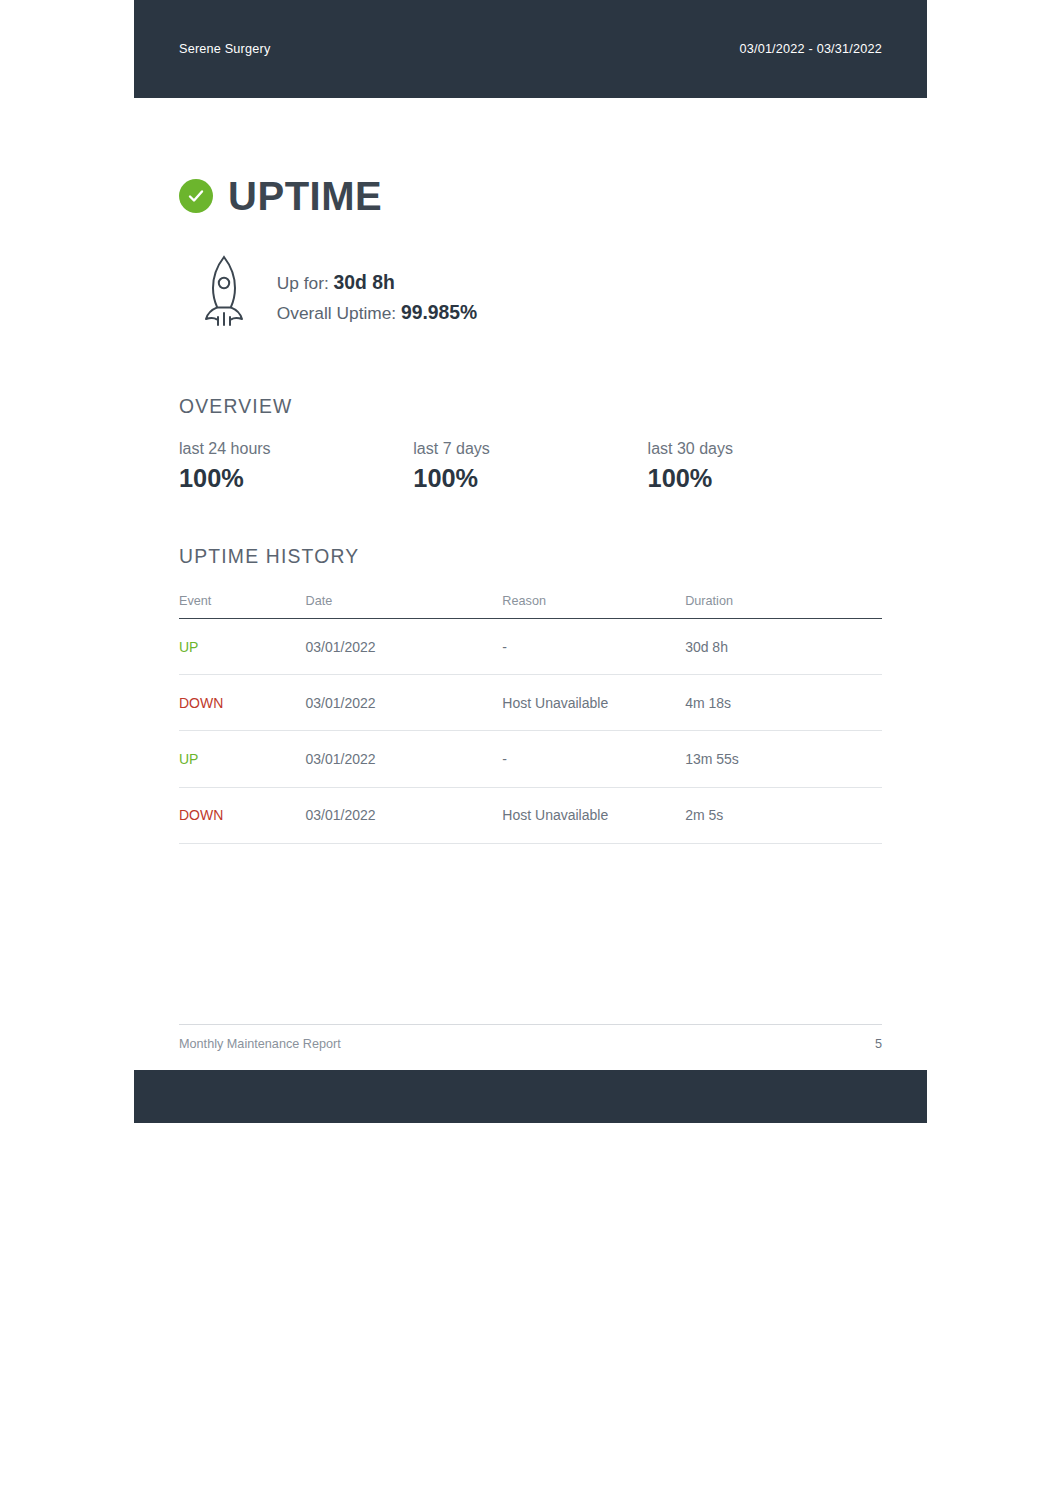Serene Surgery
03/01/2022 - 03/31/2022
UPTIME
Up for: 30d 8h
Overall Uptime: 99.985%
OVERVIEW
last 24 hours
100%
last 7 days
100%
last 30 days
100%
UPTIME HISTORY
| Event | Date | Reason | Duration |
| --- | --- | --- | --- |
| UP | 03/01/2022 | - | 30d 8h |
| DOWN | 03/01/2022 | Host Unavailable | 4m 18s |
| UP | 03/01/2022 | - | 13m 55s |
| DOWN | 03/01/2022 | Host Unavailable | 2m 5s |
Monthly Maintenance Report
5